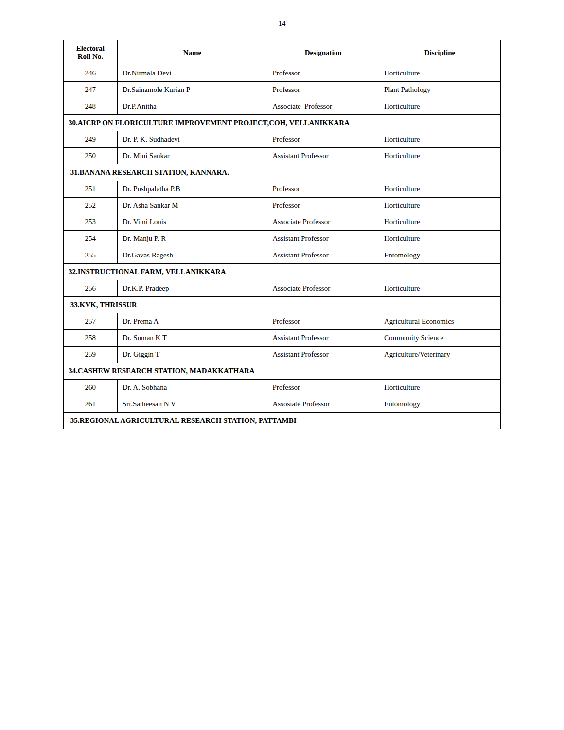14
| Electoral Roll No. | Name | Designation | Discipline |
| --- | --- | --- | --- |
| 246 | Dr.Nirmala Devi | Professor | Horticulture |
| 247 | Dr.Sainamole Kurian P | Professor | Plant Pathology |
| 248 | Dr.P.Anitha | Associate Professor | Horticulture |
| 30.AICRP ON FLORICULTURE IMPROVEMENT PROJECT,COH, VELLANIKKARA |
| 249 | Dr. P. K. Sudhadevi | Professor | Horticulture |
| 250 | Dr. Mini Sankar | Assistant Professor | Horticulture |
| 31.BANANA RESEARCH STATION, KANNARA. |
| 251 | Dr. Pushpalatha P.B | Professor | Horticulture |
| 252 | Dr. Asha Sankar M | Professor | Horticulture |
| 253 | Dr. Vimi Louis | Associate Professor | Horticulture |
| 254 | Dr. Manju P. R | Assistant Professor | Horticulture |
| 255 | Dr.Gavas Ragesh | Assistant Professor | Entomology |
| 32.INSTRUCTIONAL FARM, VELLANIKKARA |
| 256 | Dr.K.P. Pradeep | Associate Professor | Horticulture |
| 33.KVK, THRISSUR |
| 257 | Dr. Prema A | Professor | Agricultural Economics |
| 258 | Dr. Suman K T | Assistant Professor | Community Science |
| 259 | Dr. Giggin T | Assistant Professor | Agriculture/Veterinary |
| 34.CASHEW RESEARCH STATION, MADAKKATHARA |
| 260 | Dr. A. Sobhana | Professor | Horticulture |
| 261 | Sri.Satheesan N V | Assosiate Professor | Entomology |
| 35.REGIONAL AGRICULTURAL RESEARCH STATION, PATTAMBI |